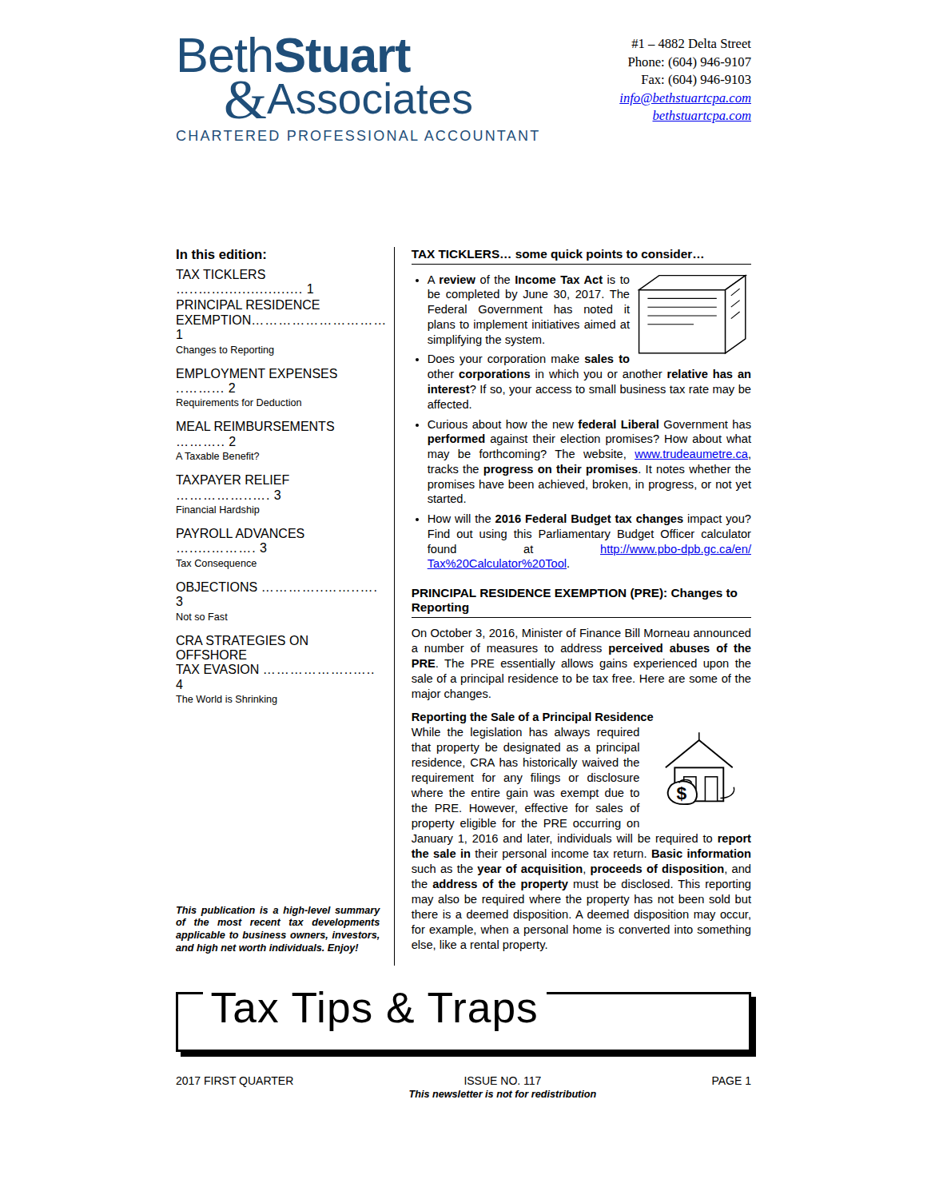Beth Stuart
&Associates
CHARTERED PROFESSIONAL ACCOUNTANT
#1 – 4882 Delta Street
Phone: (604) 946-9107
Fax: (604) 946-9103
info@bethstuartcpa.com
bethstuartcpa.com
In this edition:
TAX TICKLERS …..…..................... 1
PRINCIPAL RESIDENCE
EXEMPTION………………………… 1
Changes to Reporting
EMPLOYMENT EXPENSES ..……... 2
Requirements for Deduction
MEAL REIMBURSEMENTS ……….. 2
A Taxable Benefit?
TAXPAYER RELIEF ……………..…. 3
Financial Hardship
PAYROLL ADVANCES ….....………. 3
Tax Consequence
OBJECTIONS …………..……..…. 3
Not so Fast
CRA STRATEGIES ON OFFSHORE
TAX EVASION ………………..….. 4
The World is Shrinking
This publication is a high-level summary of the most recent tax developments applicable to business owners, investors, and high net worth individuals. Enjoy!
TAX TICKLERS… some quick points to consider…
A review of the Income Tax Act is to be completed by June 30, 2017. The Federal Government has noted it plans to implement initiatives aimed at simplifying the system.
Does your corporation make sales to other corporations in which you or another relative has an interest? If so, your access to small business tax rate may be affected.
Curious about how the new federal Liberal Government has performed against their election promises? How about what may be forthcoming? The website, www.trudeaumetre.ca, tracks the progress on their promises. It notes whether the promises have been achieved, broken, in progress, or not yet started.
How will the 2016 Federal Budget tax changes impact you? Find out using this Parliamentary Budget Officer calculator found at http://www.pbo-dpb.gc.ca/en/ Tax%20Calculator%20Tool.
PRINCIPAL RESIDENCE EXEMPTION (PRE): Changes to Reporting
On October 3, 2016, Minister of Finance Bill Morneau announced a number of measures to address perceived abuses of the PRE. The PRE essentially allows gains experienced upon the sale of a principal residence to be tax free. Here are some of the major changes.
Reporting the Sale of a Principal Residence
$
While the legislation has always required that property be designated as a principal residence, CRA has historically waived the requirement for any filings or disclosure where the entire gain was exempt due to the PRE. However, effective for sales of property eligible for the PRE occurring on January 1, 2016 and later, individuals will be required to report the sale in their personal income tax return. Basic information such as the year of acquisition, proceeds of disposition, and the address of the property must be disclosed. This reporting may also be required where the property has not been sold but there is a deemed disposition. A deemed disposition may occur, for example, when a personal home is converted into something else, like a rental property.
Tax Tips & Traps
2017 FIRST QUARTER
ISSUE NO. 117 This newsletter is not for redistribution
PAGE 1